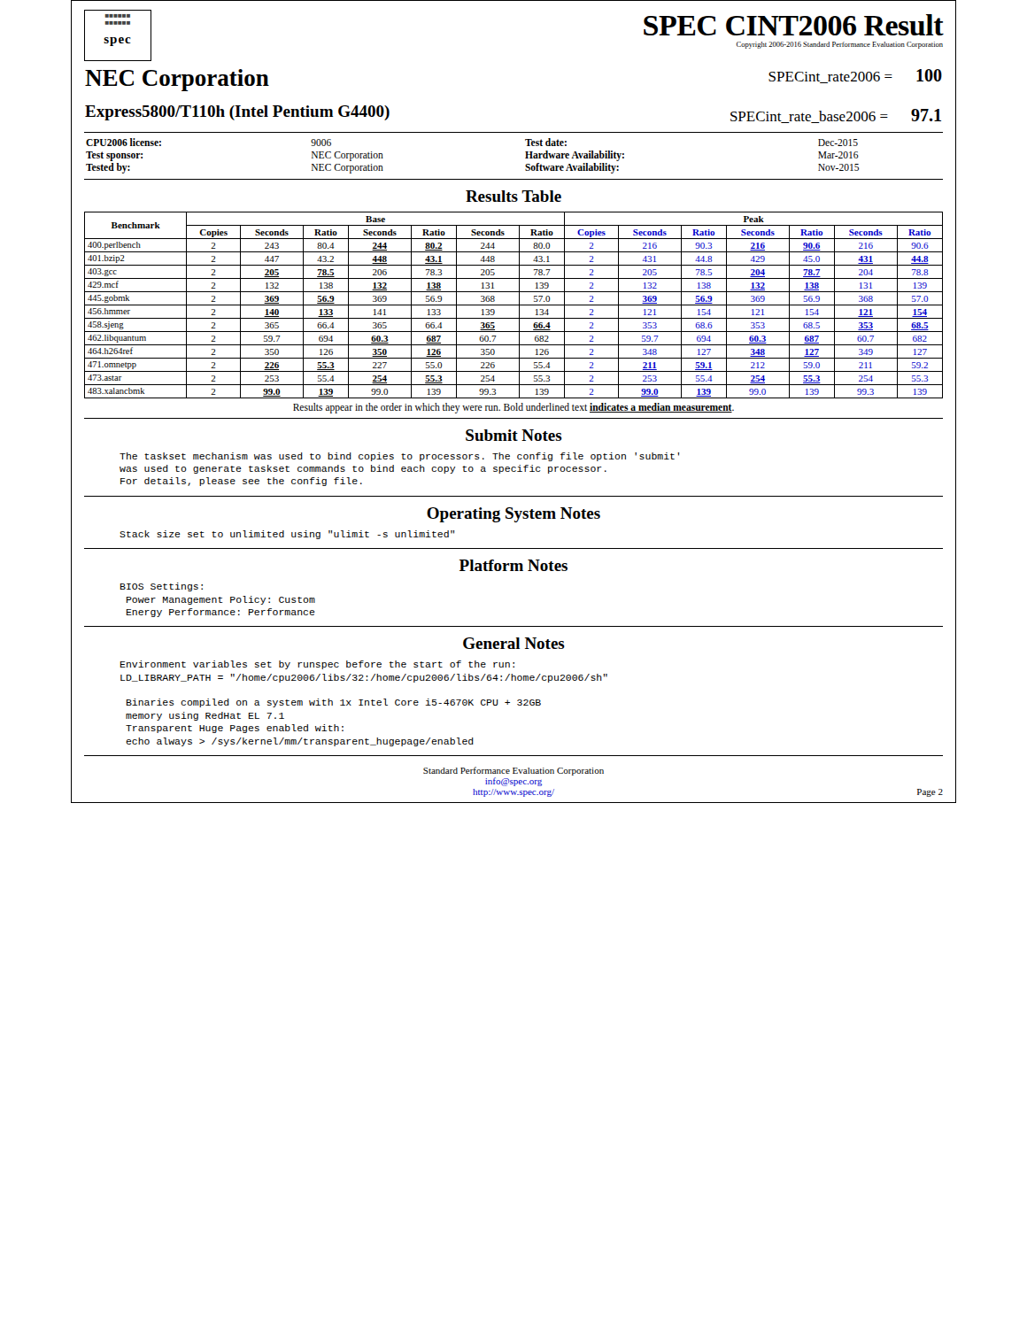■■■■■■
■■■■■■ spec
SPEC CINT2006 Result
Copyright 2006-2016 Standard Performance Evaluation Corporation
| NEC Corporation | SPECint_rate2006 = 100 |
| Express5800/T110h (Intel Pentium G4400) | SPECint_rate_base2006 = 97.1 |
| CPU2006 license: | 9006 | Test date: | Dec-2015 |
| Test sponsor: | NEC Corporation | Hardware Availability: | Mar-2016 |
| Tested by: | NEC Corporation | Software Availability: | Nov-2015 |
Results Table
| Benchmark | Base | Peak |
| --- | --- | --- |
| Copies | Seconds | Ratio | Seconds | Ratio | Seconds | Ratio | Copies | Seconds | Ratio | Seconds | Ratio | Seconds | Ratio |
| 400.perlbench | 2 | 243 | 80.4 | 244 | 80.2 | 244 | 80.0 | 2 | 216 | 90.3 | 216 | 90.6 | 216 | 90.6 |
| 401.bzip2 | 2 | 447 | 43.2 | 448 | 43.1 | 448 | 43.1 | 2 | 431 | 44.8 | 429 | 45.0 | 431 | 44.8 |
| 403.gcc | 2 | 205 | 78.5 | 206 | 78.3 | 205 | 78.7 | 2 | 205 | 78.5 | 204 | 78.7 | 204 | 78.8 |
| 429.mcf | 2 | 132 | 138 | 132 | 138 | 131 | 139 | 2 | 132 | 138 | 132 | 138 | 131 | 139 |
| 445.gobmk | 2 | 369 | 56.9 | 369 | 56.9 | 368 | 57.0 | 2 | 369 | 56.9 | 369 | 56.9 | 368 | 57.0 |
| 456.hmmer | 2 | 140 | 133 | 141 | 133 | 139 | 134 | 2 | 121 | 154 | 121 | 154 | 121 | 154 |
| 458.sjeng | 2 | 365 | 66.4 | 365 | 66.4 | 365 | 66.4 | 2 | 353 | 68.6 | 353 | 68.5 | 353 | 68.5 |
| 462.libquantum | 2 | 59.7 | 694 | 60.3 | 687 | 60.7 | 682 | 2 | 59.7 | 694 | 60.3 | 687 | 60.7 | 682 |
| 464.h264ref | 2 | 350 | 126 | 350 | 126 | 350 | 126 | 2 | 348 | 127 | 348 | 127 | 349 | 127 |
| 471.omnetpp | 2 | 226 | 55.3 | 227 | 55.0 | 226 | 55.4 | 2 | 211 | 59.1 | 212 | 59.0 | 211 | 59.2 |
| 473.astar | 2 | 253 | 55.4 | 254 | 55.3 | 254 | 55.3 | 2 | 253 | 55.4 | 254 | 55.3 | 254 | 55.3 |
| 483.xalancbmk | 2 | 99.0 | 139 | 99.0 | 139 | 99.3 | 139 | 2 | 99.0 | 139 | 99.0 | 139 | 99.3 | 139 |
Results appear in the order in which they were run. Bold underlined text indicates a median measurement.
Submit Notes
The taskset mechanism was used to bind copies to processors. The config file option 'submit'
was used to generate taskset commands to bind each copy to a specific processor.
For details, please see the config file.
Operating System Notes
Stack size set to unlimited using "ulimit -s unlimited"
Platform Notes
BIOS Settings:
 Power Management Policy: Custom
 Energy Performance: Performance
General Notes
Environment variables set by runspec before the start of the run:
LD_LIBRARY_PATH = "/home/cpu2006/libs/32:/home/cpu2006/libs/64:/home/cpu2006/sh"

 Binaries compiled on a system with 1x Intel Core i5-4670K CPU + 32GB
 memory using RedHat EL 7.1
 Transparent Huge Pages enabled with:
 echo always > /sys/kernel/mm/transparent_hugepage/enabled
Standard Performance Evaluation Corporation
info@spec.org
http://www.spec.org/ Page 2